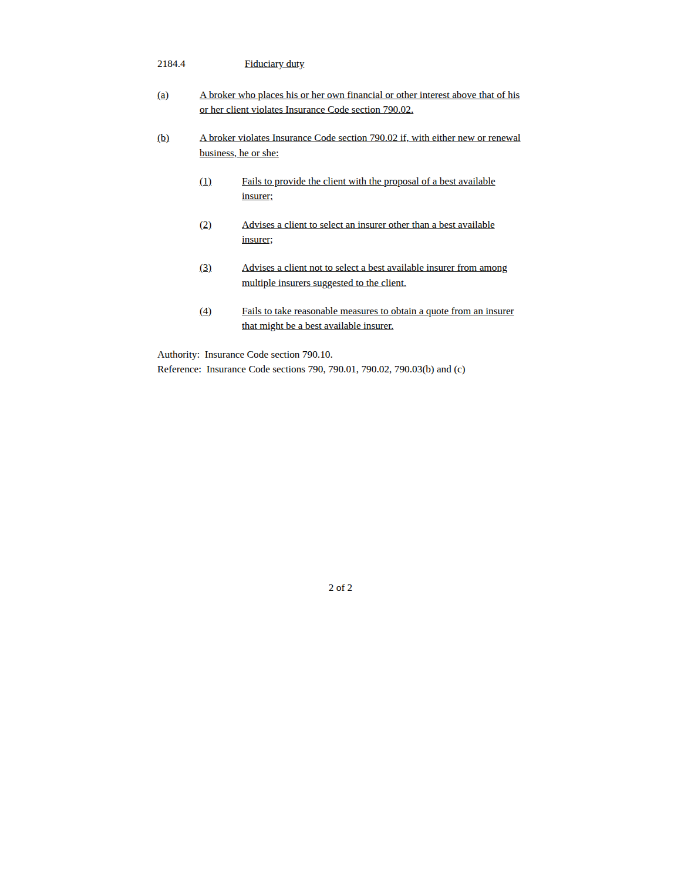2184.4 Fiduciary duty
(a) A broker who places his or her own financial or other interest above that of his or her client violates Insurance Code section 790.02.
(b) A broker violates Insurance Code section 790.02 if, with either new or renewal business, he or she:
(1) Fails to provide the client with the proposal of a best available insurer;
(2) Advises a client to select an insurer other than a best available insurer;
(3) Advises a client not to select a best available insurer from among multiple insurers suggested to the client.
(4) Fails to take reasonable measures to obtain a quote from an insurer that might be a best available insurer.
Authority: Insurance Code section 790.10.
Reference: Insurance Code sections 790, 790.01, 790.02, 790.03(b) and (c)
2 of 2